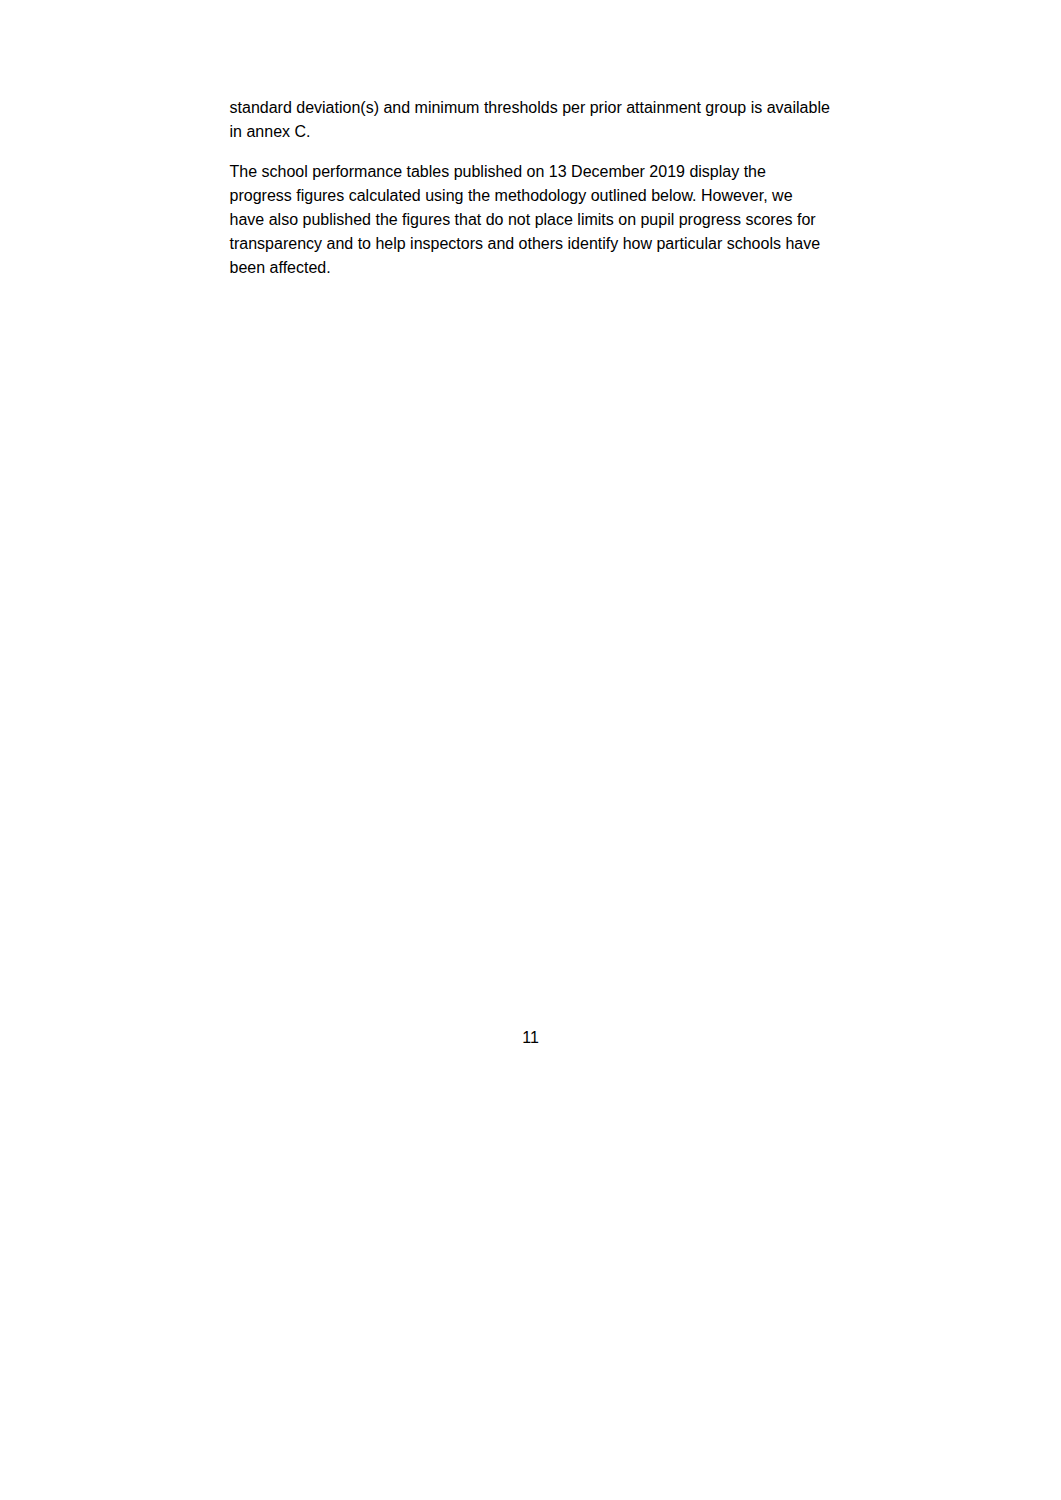standard deviation(s) and minimum thresholds per prior attainment group is available in annex C.
The school performance tables published on 13 December 2019 display the progress figures calculated using the methodology outlined below. However, we have also published the figures that do not place limits on pupil progress scores for transparency and to help inspectors and others identify how particular schools have been affected.
11